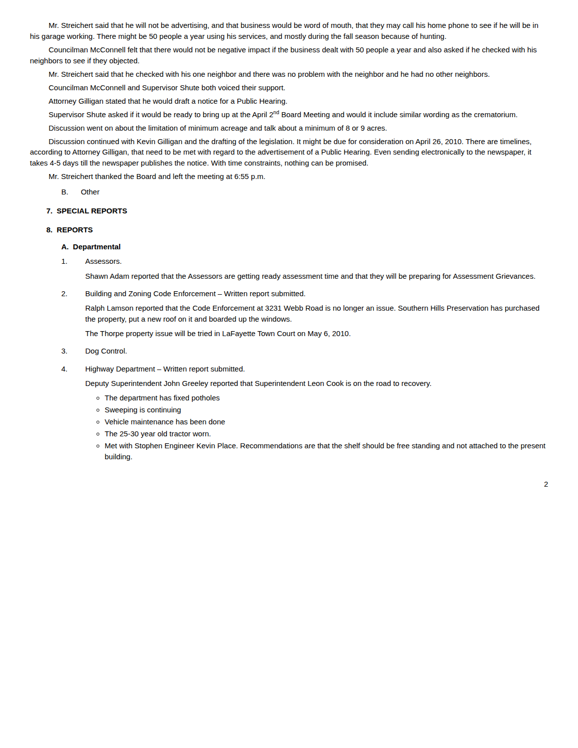Mr. Streichert said that he will not be advertising, and that business would be word of mouth, that they may call his home phone to see if he will be in his garage working. There might be 50 people a year using his services, and mostly during the fall season because of hunting.
Councilman McConnell felt that there would not be negative impact if the business dealt with 50 people a year and also asked if he checked with his neighbors to see if they objected.
Mr. Streichert said that he checked with his one neighbor and there was no problem with the neighbor and he had no other neighbors.
Councilman McConnell and Supervisor Shute both voiced their support.
Attorney Gilligan stated that he would draft a notice for a Public Hearing.
Supervisor Shute asked if it would be ready to bring up at the April 2nd Board Meeting and would it include similar wording as the crematorium.
Discussion went on about the limitation of minimum acreage and talk about a minimum of 8 or 9 acres.
Discussion continued with Kevin Gilligan and the drafting of the legislation. It might be due for consideration on April 26, 2010. There are timelines, according to Attorney Gilligan, that need to be met with regard to the advertisement of a Public Hearing. Even sending electronically to the newspaper, it takes 4-5 days till the newspaper publishes the notice. With time constraints, nothing can be promised.
Mr. Streichert thanked the Board and left the meeting at 6:55 p.m.
B. Other
7. SPECIAL REPORTS
8. REPORTS
A. Departmental
1.
Assessors.
Shawn Adam reported that the Assessors are getting ready assessment time and that they will be preparing for Assessment Grievances.
2.
Building and Zoning Code Enforcement – Written report submitted.
Ralph Lamson reported that the Code Enforcement at 3231 Webb Road is no longer an issue. Southern Hills Preservation has purchased the property, put a new roof on it and boarded up the windows.
The Thorpe property issue will be tried in LaFayette Town Court on May 6, 2010.
3.
Dog Control.
4.
Highway Department – Written report submitted.
Deputy Superintendent John Greeley reported that Superintendent Leon Cook is on the road to recovery.
The department has fixed potholes
Sweeping is continuing
Vehicle maintenance has been done
The 25-30 year old tractor worn.
Met with Stophen Engineer Kevin Place. Recommendations are that the shelf should be free standing and not attached to the present building.
2